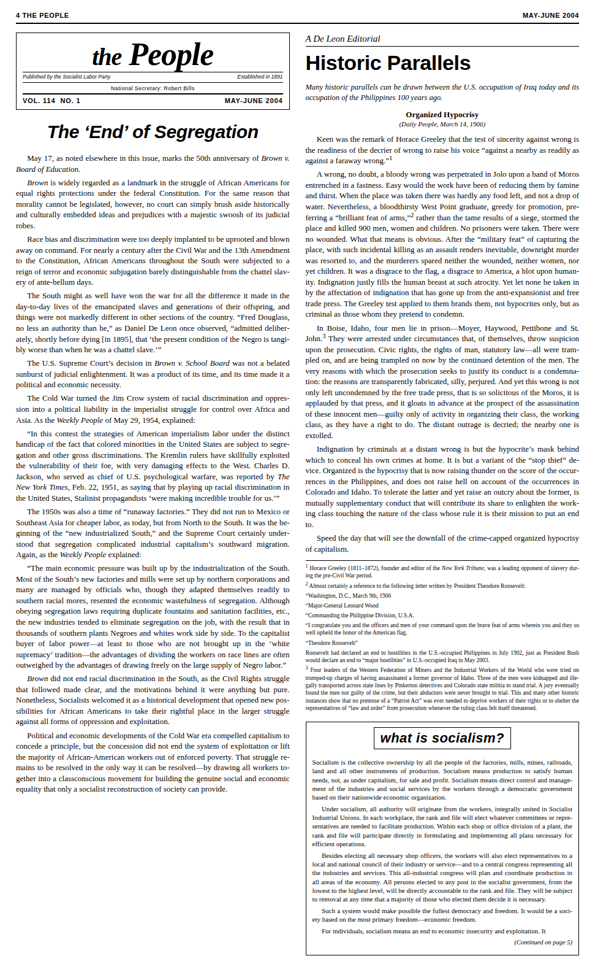4 THE PEOPLE
MAY-JUNE 2004
the People
Published by the Socialist Labor Party Established in 1891
National Secretary: Robert Bills
VOL. 114 NO. 1 MAY-JUNE 2004
The ‘End’ of Segregation
May 17, as noted elsewhere in this issue, marks the 50th anniversary of Brown v. Board of Education.
Brown is widely regarded as a landmark in the struggle of African Americans for equal rights protections under the federal Constitution. For the same reason that morality cannot be legislated, however, no court can simply brush aside historically and culturally embedded ideas and prejudices with a majestic swoosh of its judicial robes.
Race bias and discrimination were too deeply implanted to be uprooted and blown away on command. For nearly a century after the Civil War and the 13th Amendment to the Constitution, African Americans throughout the South were subjected to a reign of terror and economic subjugation barely distinguishable from the chattel slavery of ante-bellum days.
The South might as well have won the war for all the difference it made in the day-to-day lives of the emancipated slaves and generations of their offspring, and things were not markedly different in other sections of the country. “Fred Douglass, no less an authority than he,” as Daniel De Leon once observed, “admitted deliberately, shortly before dying [in 1895], that ‘the present condition of the Negro is tangibly worse than when he was a chattel slave.’”
The U.S. Supreme Court’s decision in Brown v. School Board was not a belated sunburst of judicial enlightenment. It was a product of its time, and its time made it a political and economic necessity.
The Cold War turned the Jim Crow system of racial discrimination and oppression into a political liability in the imperialist struggle for control over Africa and Asia. As the Weekly People of May 29, 1954, explained:
“In this contest the strategies of American imperialism labor under the distinct handicap of the fact that colored minorities in the United States are subject to segregation and other gross discriminations. The Kremlin rulers have skillfully exploited the vulnerability of their foe, with very damaging effects to the West. Charles D. Jackson, who served as chief of U.S. psychological warfare, was reported by The New York Times, Feb. 22, 1951, as saying that by playing up racial discrimination in the United States, Stalinist propagandists ‘were making incredible trouble for us.’”
The 1950s was also a time of “runaway factories.” They did not run to Mexico or Southeast Asia for cheaper labor, as today, but from North to the South. It was the beginning of the “new industrialized South,” and the Supreme Court certainly understood that segregation complicated industrial capitalism’s southward migration. Again, as the Weekly People explained:
“The main economic pressure was built up by the industrialization of the South. Most of the South’s new factories and mills were set up by northern corporations and many are managed by officials who, though they adapted themselves readily to southern racial mores, resented the economic wastefulness of segregation. Although obeying segregation laws requiring duplicate fountains and sanitation facilities, etc., the new industries tended to eliminate segregation on the job, with the result that in thousands of southern plants Negroes and whites work side by side. To the capitalist buyer of labor power—at least to those who are not brought up in the ‘white supremacy’ tradition—the advantages of dividing the workers on race lines are often outweighed by the advantages of drawing freely on the large supply of Negro labor.”
Brown did not end racial discrimination in the South, as the Civil Rights struggle that followed made clear, and the motivations behind it were anything but pure. Nonetheless, Socialists welcomed it as a historical development that opened new possibilities for African Americans to take their rightful place in the larger struggle against all forms of oppression and exploitation.
Political and economic developments of the Cold War era compelled capitalism to concede a principle, but the concession did not end the system of exploitation or lift the majority of African-American workers out of enforced poverty. That struggle remains to be resolved in the only way it can be resolved—by drawing all workers together into a classconscious movement for building the genuine social and economic equality that only a socialist reconstruction of society can provide.
A De Leon Editorial
Historic Parallels
Many historic parallels can be drawn between the U.S. occupation of Iraq today and its occupation of the Philippines 100 years ago.
Organized Hypocrisy
(Daily People, March 14, 1906)
Keen was the remark of Horace Greeley that the test of sincerity against wrong is the readiness of the decrier of wrong to raise his voice “against a nearby as readily as against a faraway wrong.”1
A wrong, no doubt, a bloody wrong was perpetrated in Jolo upon a band of Moros entrenched in a fastness. Easy would the work have been of reducing them by famine and thirst. When the place was taken there was hardly any food left, and not a drop of water. Nevertheless, a bloodthirsty West Point graduate, greedy for promotion, preferring a “brilliant feat of arms,”2 rather than the tame results of a siege, stormed the place and killed 900 men, women and children. No prisoners were taken. There were no wounded. What that means is obvious. After the “military feat” of capturing the place, with such incidental killing as an assault renders inevitable, downright murder was resorted to, and the murderers spared neither the wounded, neither women, nor yet children. It was a disgrace to the flag, a disgrace to America, a blot upon humanity. Indignation justly fills the human breast at such atrocity. Yet let none be taken in by the affectation of indignation that has gone up from the anti-expansionist and free trade press. The Greeley test applied to them brands them, not hypocrites only, but as criminal as those whom they pretend to condemn.
In Boise, Idaho, four men lie in prison—Moyer, Haywood, Pettibone and St. John.3 They were arrested under circumstances that, of themselves, throw suspicion upon the prosecution. Civic rights, the rights of man, statutory law—all were trampled on, and are being trampled on now by the continued detention of the men. The very reasons with which the prosecution seeks to justify its conduct is a condemnation: the reasons are transparently fabricated, silly, perjured. And yet this wrong is not only left uncondemned by the free trade press, that is so solicitous of the Moros, it is applauded by that press, and it gloats in advance at the prospect of the assassination of these innocent men—guilty only of activity in organizing their class, the working class, as they have a right to do. The distant outrage is decried; the nearby one is extolled.
Indignation by criminals at a distant wrong is but the hypocrite’s mask behind which to conceal his own crimes at home. It is but a variant of the “stop thief” device. Organized is the hypocrisy that is now raising thunder on the score of the occurrences in the Philippines, and does not raise hell on account of the occurrences in Colorado and Idaho. To tolerate the latter and yet raise an outcry about the former, is mutually supplementary conduct that will contribute its share to enlighten the working class touching the nature of the class whose rule it is their mission to put an end to.
Speed the day that will see the downfall of the crime-capped organized hypocrisy of capitalism.
1 Horace Greeley (1811–1872), founder and editor of the New York Tribune, was a leading opponent of slavery during the pre-Civil War period.
2 Almost certainly a reference to the following letter written by President Theodore Roosevelt:
“Washington, D.C., March 9th, 1906
“Major-General Leonard Wood
“Commanding the Philippine Division, U.S.A.
“I congratulate you and the officers and men of your command upon the brave feat of arms wherein you and they so well upheld the honor of the American flag.
“Theodore Roosevelt”
Roosevelt had declared an end to hostilities in the U.S.-occupied Philippines in July 1902, just as President Bush would declare an end to “major hostilities” in U.S.-occupied Iraq in May 2003.
3 Four leaders of the Western Federation of Miners and the Industrial Workers of the World who were tried on trumped-up charges of having assassinated a former governor of Idaho. Three of the men were kidnapped and illegally transported across state lines by Pinkerton detectives and Colorado state militia to stand trial. A jury eventually found the men not guilty of the crime, but their abductors were never brought to trial. This and many other historic instances show that no pretense of a “Patriot Act” was ever needed to deprive workers of their rights or to shelter the representatives of “law and order” from prosecution whenever the ruling class felt itself threatened.
what is socialism?
Socialism is the collective ownership by all the people of the factories, mills, mines, railroads, land and all other instruments of production. Socialism means production to satisfy human needs, not, as under capitalism, for sale and profit. Socialism means direct control and management of the industries and social services by the workers through a democratic government based on their nationwide economic organization.
Under socialism, all authority will originate from the workers, integrally united in Socialist Industrial Unions. In each workplace, the rank and file will elect whatever committees or representatives are needed to facilitate production. Within each shop or office division of a plant, the rank and file will participate directly in formulating and implementing all plans necessary for efficient operations.
Besides electing all necessary shop officers, the workers will also elect representatives to a local and national council of their industry or service—and to a central congress representing all the industries and services. This all-industrial congress will plan and coordinate production in all areas of the economy. All persons elected to any post in the socialist government, from the lowest to the highest level, will be directly accountable to the rank and file. They will be subject to removal at any time that a majority of those who elected them decide it is necessary.
Such a system would make possible the fullest democracy and freedom. It would be a society based on the most primary freedom—economic freedom.
For individuals, socialism means an end to economic insecurity and exploitation. It
(Continued on page 5)